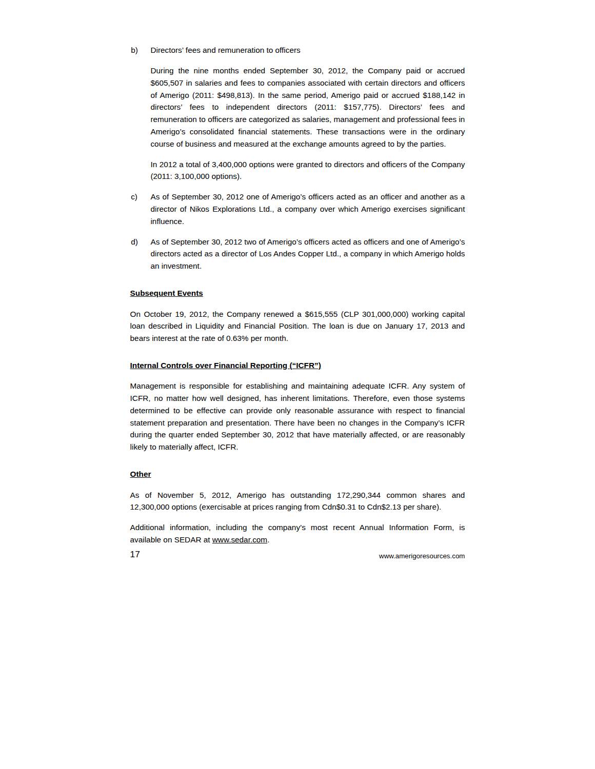b)
Directors’ fees and remuneration to officers
During the nine months ended September 30, 2012, the Company paid or accrued $605,507 in salaries and fees to companies associated with certain directors and officers of Amerigo (2011: $498,813). In the same period, Amerigo paid or accrued $188,142 in directors’ fees to independent directors (2011: $157,775). Directors’ fees and remuneration to officers are categorized as salaries, management and professional fees in Amerigo’s consolidated financial statements. These transactions were in the ordinary course of business and measured at the exchange amounts agreed to by the parties.
In 2012 a total of 3,400,000 options were granted to directors and officers of the Company (2011: 3,100,000 options).
c)
As of September 30, 2012 one of Amerigo’s officers acted as an officer and another as a director of Nikos Explorations Ltd., a company over which Amerigo exercises significant influence.
d)
As of September 30, 2012 two of Amerigo’s officers acted as officers and one of Amerigo’s directors acted as a director of Los Andes Copper Ltd., a company in which Amerigo holds an investment.
Subsequent Events
On October 19, 2012, the Company renewed a $615,555 (CLP 301,000,000) working capital loan described in Liquidity and Financial Position. The loan is due on January 17, 2013 and bears interest at the rate of 0.63% per month.
Internal Controls over Financial Reporting (“ICFR”)
Management is responsible for establishing and maintaining adequate ICFR. Any system of ICFR, no matter how well designed, has inherent limitations. Therefore, even those systems determined to be effective can provide only reasonable assurance with respect to financial statement preparation and presentation. There have been no changes in the Company’s ICFR during the quarter ended September 30, 2012 that have materially affected, or are reasonably likely to materially affect, ICFR.
Other
As of November 5, 2012, Amerigo has outstanding 172,290,344 common shares and 12,300,000 options (exercisable at prices ranging from Cdn$0.31 to Cdn$2.13 per share).
Additional information, including the company’s most recent Annual Information Form, is available on SEDAR at www.sedar.com.
17
www.amerigoresources.com